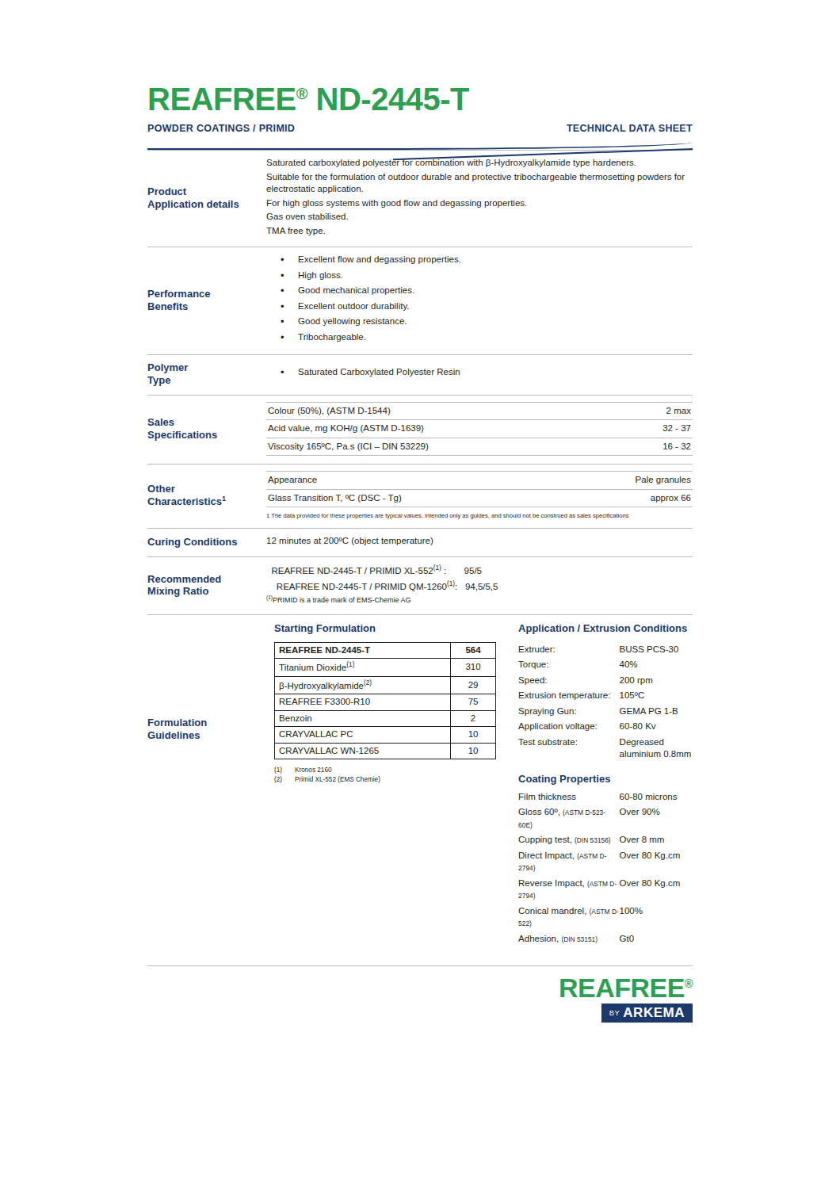REAFREE® ND-2445-T
POWDER COATINGS / PRIMID
TECHNICAL DATA SHEET
Product
Application details
Saturated carboxylated polyester for combination with β-Hydroxyalkylamide type hardeners.
Suitable for the formulation of outdoor durable and protective tribochargeable thermosetting powders for electrostatic application.
For high gloss systems with good flow and degassing properties.
Gas oven stabilised.
TMA free type.
Performance
Benefits
Excellent flow and degassing properties.
High gloss.
Good mechanical properties.
Excellent outdoor durability.
Good yellowing resistance.
Tribochargeable.
Polymer
Type
Saturated Carboxylated Polyester Resin
Sales
Specifications
| Colour (50%), (ASTM D-1544) | 2 max |
| Acid value, mg KOH/g (ASTM D-1639) | 32 - 37 |
| Viscosity 165ºC, Pa.s (ICI – DIN 53229) | 16 - 32 |
Other
Characteristics1
| Appearance | Pale granules |
| Glass Transition T, ºC (DSC - Tg) | approx 66 |
1 The data provided for these properties are typical values, intended only as guides, and should not be construed as sales specifications
Curing Conditions
12 minutes at 200ºC (object temperature)
Recommended
Mixing Ratio
REAFREE ND-2445-T / PRIMID XL-552(1) : 95/5
REAFREE ND-2445-T / PRIMID QM-1260(1): 94,5/5,5
(1)PRIMID is a trade mark of EMS-Chemie AG
Formulation
Guidelines
Starting Formulation
| REAFREE ND-2445-T | 564 |
| Titanium Dioxide (1) | 310 |
| β-Hydroxyalkylamide (2) | 29 |
| REAFREE F3300-R10 | 75 |
| Benzoin | 2 |
| CRAYVALLAC PC | 10 |
| CRAYVALLAC WN-1265 | 10 |
(1) Kronos 2160
(2) Primid XL-552 (EMS Chemie)
Application / Extrusion Conditions
| Extruder: | BUSS PCS-30 |
| Torque: | 40% |
| Speed: | 200 rpm |
| Extrusion temperature: | 105ºC |
| Spraying Gun: | GEMA PG 1-B |
| Application voltage: | 60-80 Kv |
| Test substrate: | Degreased aluminium 0.8mm |
Coating Properties
| Film thickness | 60-80 microns |
| Gloss 60º, (ASTM D-523-60E) | Over 90% |
| Cupping test, (DIN 53156) | Over 8 mm |
| Direct Impact, (ASTM D-2794) | Over 80 Kg.cm |
| Reverse Impact, (ASTM D-2794) | Over 80 Kg.cm |
| Conical mandrel, (ASTM D-522) | 100% |
| Adhesion, (DIN 53151) | Gt0 |
REAFREE®
BYARKEMA